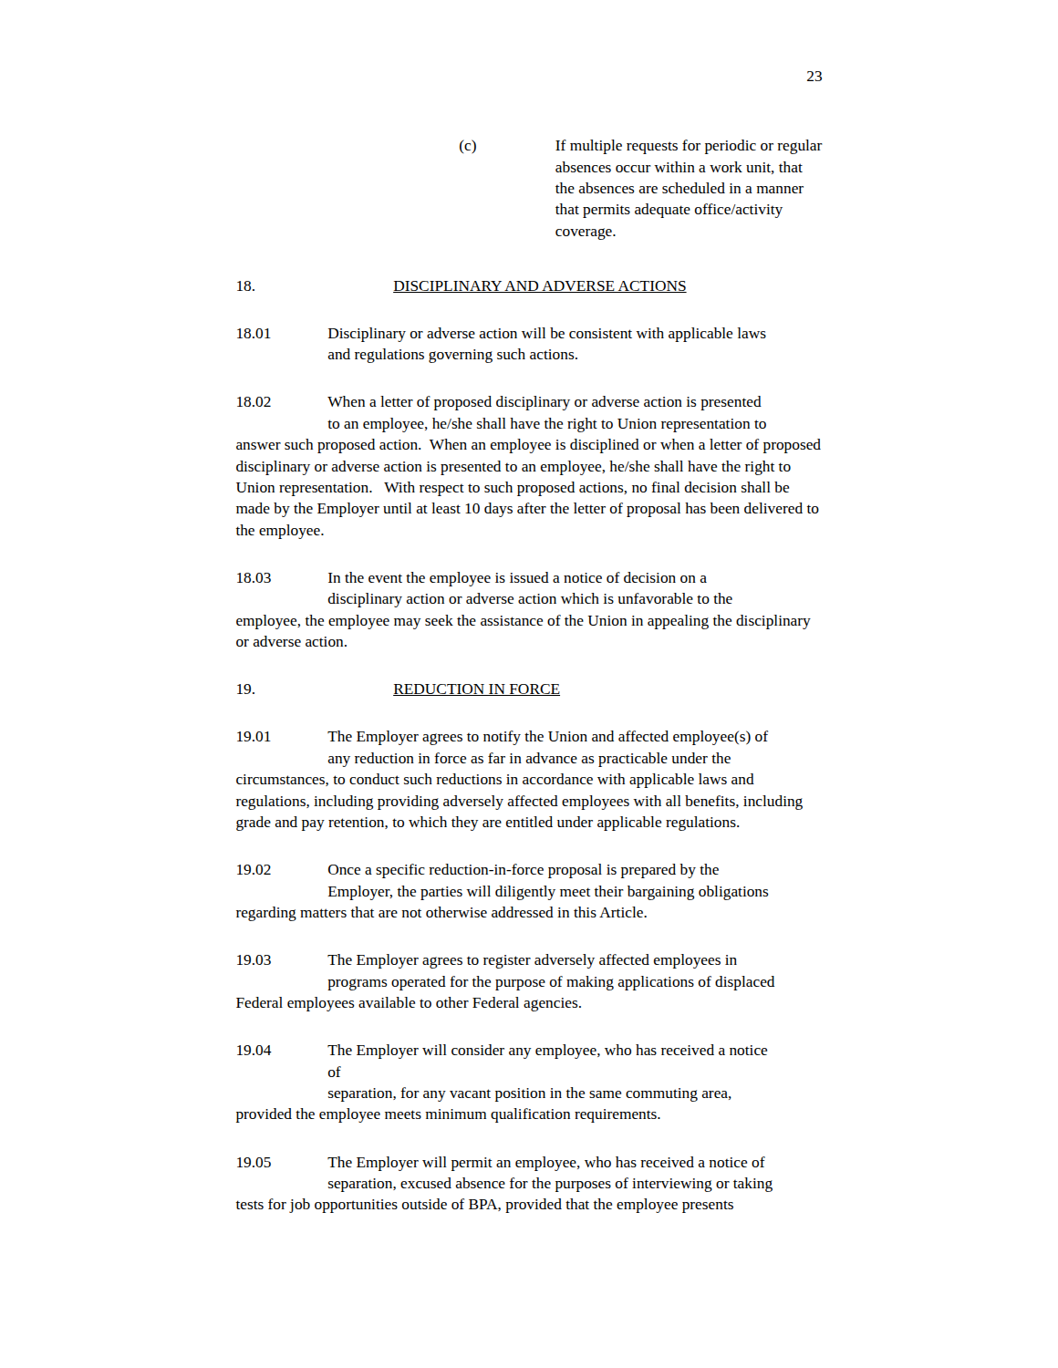23
(c) If multiple requests for periodic or regular absences occur within a work unit, that the absences are scheduled in a manner that permits adequate office/activity coverage.
18. DISCIPLINARY AND ADVERSE ACTIONS
18.01 Disciplinary or adverse action will be consistent with applicable laws
and regulations governing such actions.
18.02 When a letter of proposed disciplinary or adverse action is presented
to an employee, he/she shall have the right to Union representation to
answer such proposed action. When an employee is disciplined or when a letter of proposed disciplinary or adverse action is presented to an employee, he/she shall have the right to Union representation. With respect to such proposed actions, no final decision shall be made by the Employer until at least 10 days after the letter of proposal has been delivered to the employee.
18.03 In the event the employee is issued a notice of decision on a
disciplinary action or adverse action which is unfavorable to the
employee, the employee may seek the assistance of the Union in appealing the disciplinary or adverse action.
19. REDUCTION IN FORCE
19.01 The Employer agrees to notify the Union and affected employee(s) of
any reduction in force as far in advance as practicable under the
circumstances, to conduct such reductions in accordance with applicable laws and regulations, including providing adversely affected employees with all benefits, including grade and pay retention, to which they are entitled under applicable regulations.
19.02 Once a specific reduction-in-force proposal is prepared by the
Employer, the parties will diligently meet their bargaining obligations
regarding matters that are not otherwise addressed in this Article.
19.03 The Employer agrees to register adversely affected employees in
programs operated for the purpose of making applications of displaced
Federal employees available to other Federal agencies.
19.04 The Employer will consider any employee, who has received a notice
of
separation, for any vacant position in the same commuting area,
provided the employee meets minimum qualification requirements.
19.05 The Employer will permit an employee, who has received a notice of
separation, excused absence for the purposes of interviewing or taking
tests for job opportunities outside of BPA, provided that the employee presents